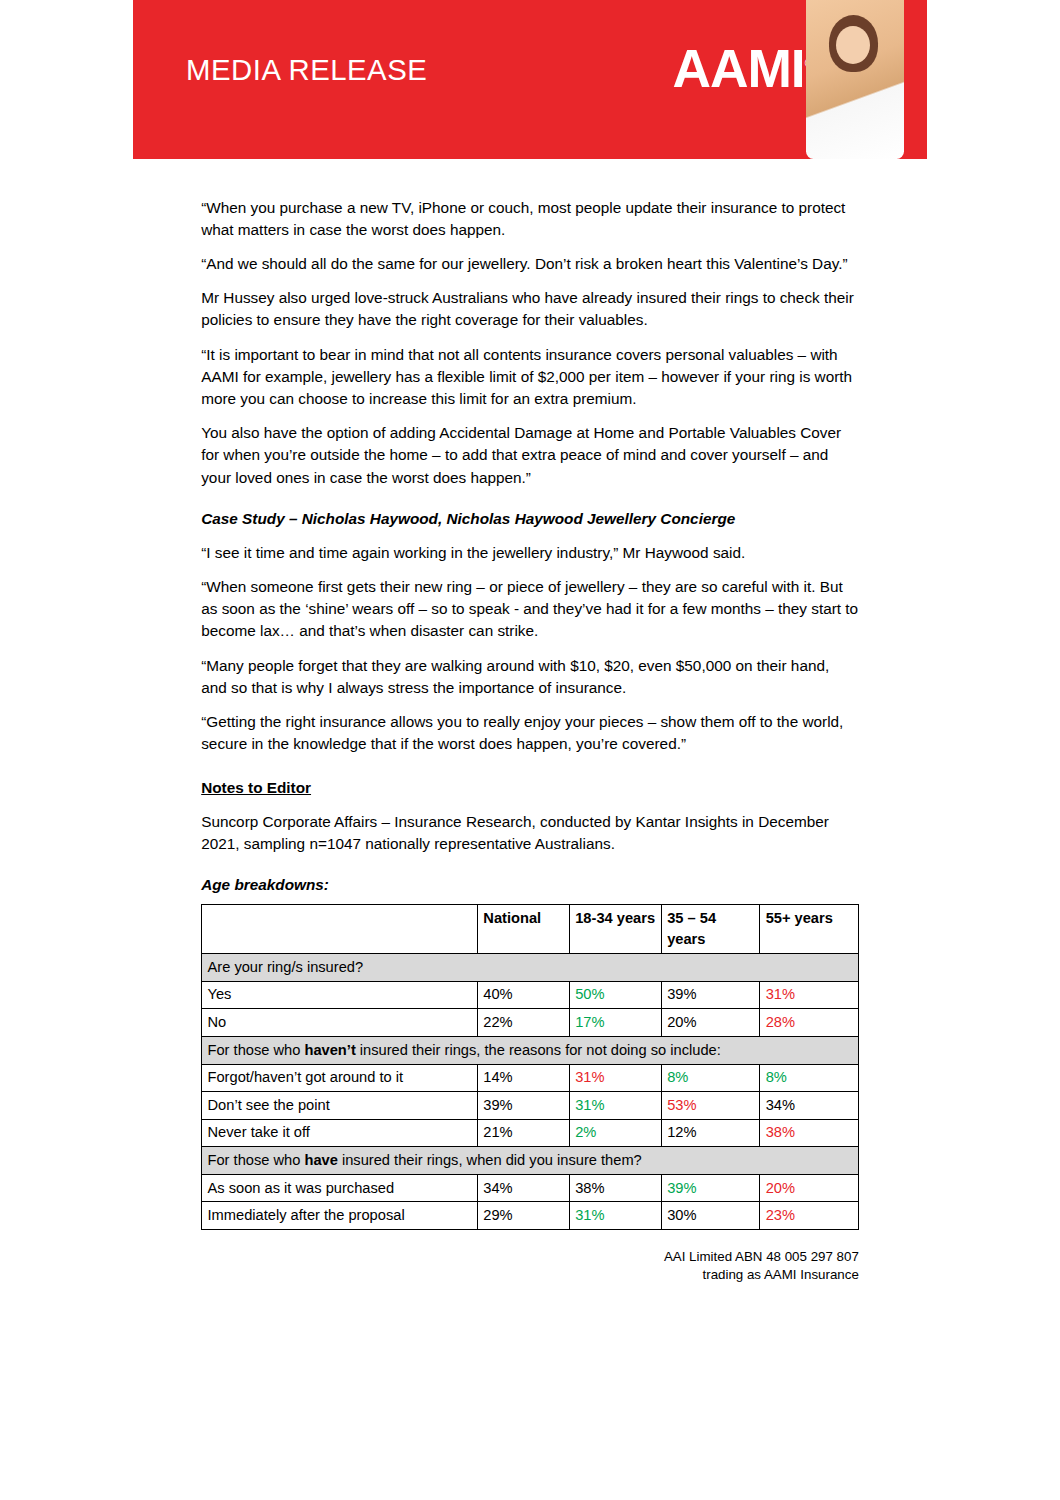MEDIA RELEASE
AAMI®
“When you purchase a new TV, iPhone or couch, most people update their insurance to protect what matters in case the worst does happen.
“And we should all do the same for our jewellery. Don’t risk a broken heart this Valentine’s Day.”
Mr Hussey also urged love-struck Australians who have already insured their rings to check their policies to ensure they have the right coverage for their valuables.
“It is important to bear in mind that not all contents insurance covers personal valuables – with AAMI for example, jewellery has a flexible limit of $2,000 per item – however if your ring is worth more you can choose to increase this limit for an extra premium.
You also have the option of adding Accidental Damage at Home and Portable Valuables Cover for when you’re outside the home – to add that extra peace of mind and cover yourself – and your loved ones in case the worst does happen.”
Case Study – Nicholas Haywood, Nicholas Haywood Jewellery Concierge
“I see it time and time again working in the jewellery industry,” Mr Haywood said.
“When someone first gets their new ring – or piece of jewellery – they are so careful with it. But as soon as the ‘shine’ wears off – so to speak - and they’ve had it for a few months – they start to become lax… and that’s when disaster can strike.
“Many people forget that they are walking around with $10, $20, even $50,000 on their hand, and so that is why I always stress the importance of insurance.
“Getting the right insurance allows you to really enjoy your pieces – show them off to the world, secure in the knowledge that if the worst does happen, you’re covered.”
Notes to Editor
Suncorp Corporate Affairs – Insurance Research, conducted by Kantar Insights in December 2021, sampling n=1047 nationally representative Australians.
Age breakdowns:
| | National | 18-34 years | 35 – 54 years | 55+ years |
| --- | --- | --- | --- | --- |
| Are your ring/s insured? |
| Yes | 40% | 50% | 39% | 31% |
| No | 22% | 17% | 20% | 28% |
| For those who haven’t insured their rings, the reasons for not doing so include: |
| Forgot/haven’t got around to it | 14% | 31% | 8% | 8% |
| Don’t see the point | 39% | 31% | 53% | 34% |
| Never take it off | 21% | 2% | 12% | 38% |
| For those who have insured their rings, when did you insure them? |
| As soon as it was purchased | 34% | 38% | 39% | 20% |
| Immediately after the proposal | 29% | 31% | 30% | 23% |
AAI Limited ABN 48 005 297 807
trading as AAMI Insurance